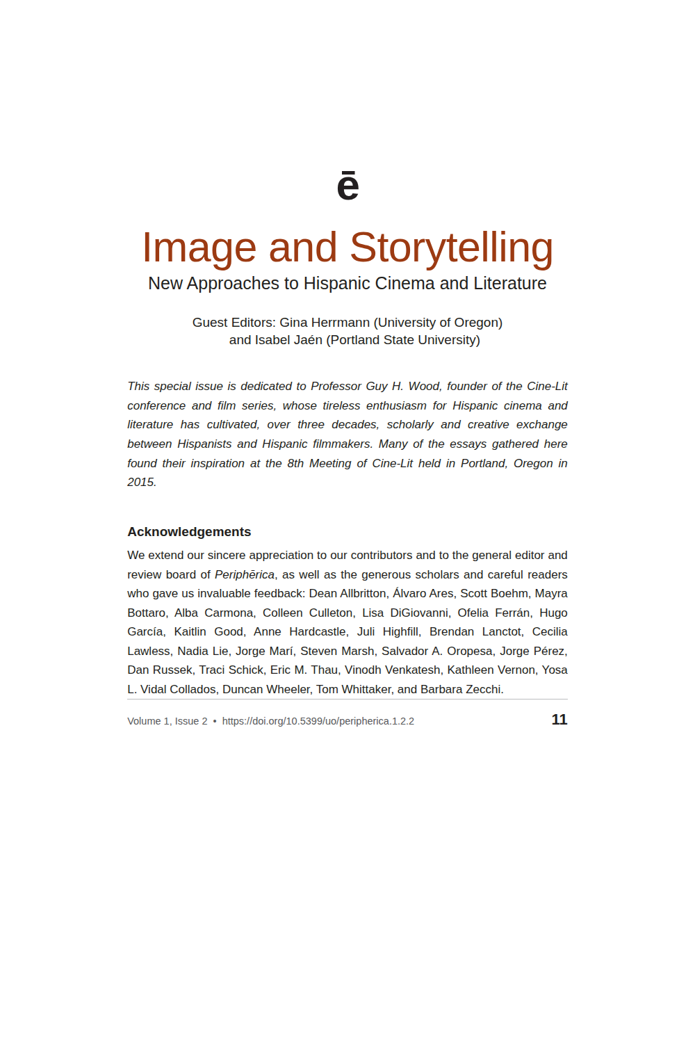ē
Image and Storytelling
New Approaches to Hispanic Cinema and Literature
Guest Editors: Gina Herrmann (University of Oregon) and Isabel Jaén (Portland State University)
This special issue is dedicated to Professor Guy H. Wood, founder of the Cine-Lit conference and film series, whose tireless enthusiasm for Hispanic cinema and literature has cultivated, over three decades, scholarly and creative exchange between Hispanists and Hispanic filmmakers. Many of the essays gathered here found their inspiration at the 8th Meeting of Cine-Lit held in Portland, Oregon in 2015.
Acknowledgements
We extend our sincere appreciation to our contributors and to the general editor and review board of Periphērica, as well as the generous scholars and careful readers who gave us invaluable feedback: Dean Allbritton, Álvaro Ares, Scott Boehm, Mayra Bottaro, Alba Carmona, Colleen Culleton, Lisa DiGiovanni, Ofelia Ferrán, Hugo García, Kaitlin Good, Anne Hardcastle, Juli Highfill, Brendan Lanctot, Cecilia Lawless, Nadia Lie, Jorge Marí, Steven Marsh, Salvador A. Oropesa, Jorge Pérez, Dan Russek, Traci Schick, Eric M. Thau, Vinodh Venkatesh, Kathleen Vernon, Yosa L. Vidal Collados, Duncan Wheeler, Tom Whittaker, and Barbara Zecchi.
Volume 1, Issue 2 • https://doi.org/10.5399/uo/peripherica.1.2.2
11